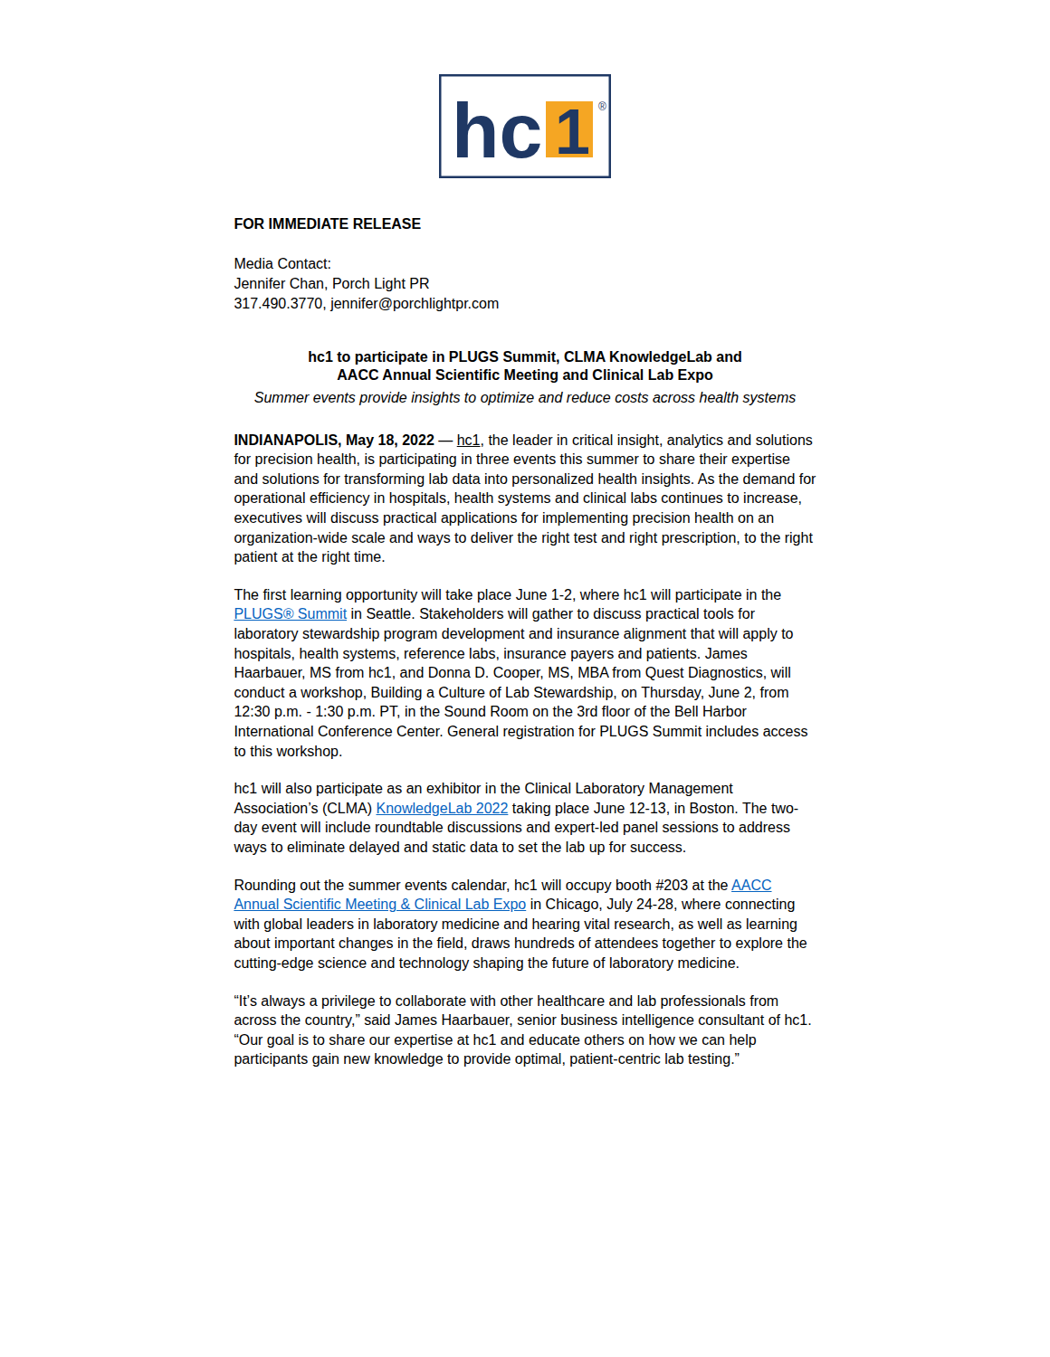hc 1 ®
FOR IMMEDIATE RELEASE
Media Contact:
Jennifer Chan, Porch Light PR
317.490.3770, jennifer@porchlightpr.com
hc1 to participate in PLUGS Summit, CLMA KnowledgeLab and AACC Annual Scientific Meeting and Clinical Lab Expo
Summer events provide insights to optimize and reduce costs across health systems
INDIANAPOLIS, May 18, 2022 — hc1, the leader in critical insight, analytics and solutions for precision health, is participating in three events this summer to share their expertise and solutions for transforming lab data into personalized health insights. As the demand for operational efficiency in hospitals, health systems and clinical labs continues to increase, executives will discuss practical applications for implementing precision health on an organization-wide scale and ways to deliver the right test and right prescription, to the right patient at the right time.
The first learning opportunity will take place June 1-2, where hc1 will participate in the PLUGS® Summit in Seattle. Stakeholders will gather to discuss practical tools for laboratory stewardship program development and insurance alignment that will apply to hospitals, health systems, reference labs, insurance payers and patients. James Haarbauer, MS from hc1, and Donna D. Cooper, MS, MBA from Quest Diagnostics, will conduct a workshop, Building a Culture of Lab Stewardship, on Thursday, June 2, from 12:30 p.m. - 1:30 p.m. PT, in the Sound Room on the 3rd floor of the Bell Harbor International Conference Center. General registration for PLUGS Summit includes access to this workshop.
hc1 will also participate as an exhibitor in the Clinical Laboratory Management Association’s (CLMA) KnowledgeLab 2022 taking place June 12-13, in Boston. The two-day event will include roundtable discussions and expert-led panel sessions to address ways to eliminate delayed and static data to set the lab up for success.
Rounding out the summer events calendar, hc1 will occupy booth #203 at the AACC Annual Scientific Meeting & Clinical Lab Expo in Chicago, July 24-28, where connecting with global leaders in laboratory medicine and hearing vital research, as well as learning about important changes in the field, draws hundreds of attendees together to explore the cutting-edge science and technology shaping the future of laboratory medicine.
“It’s always a privilege to collaborate with other healthcare and lab professionals from across the country,” said James Haarbauer, senior business intelligence consultant of hc1. “Our goal is to share our expertise at hc1 and educate others on how we can help participants gain new knowledge to provide optimal, patient-centric lab testing.”